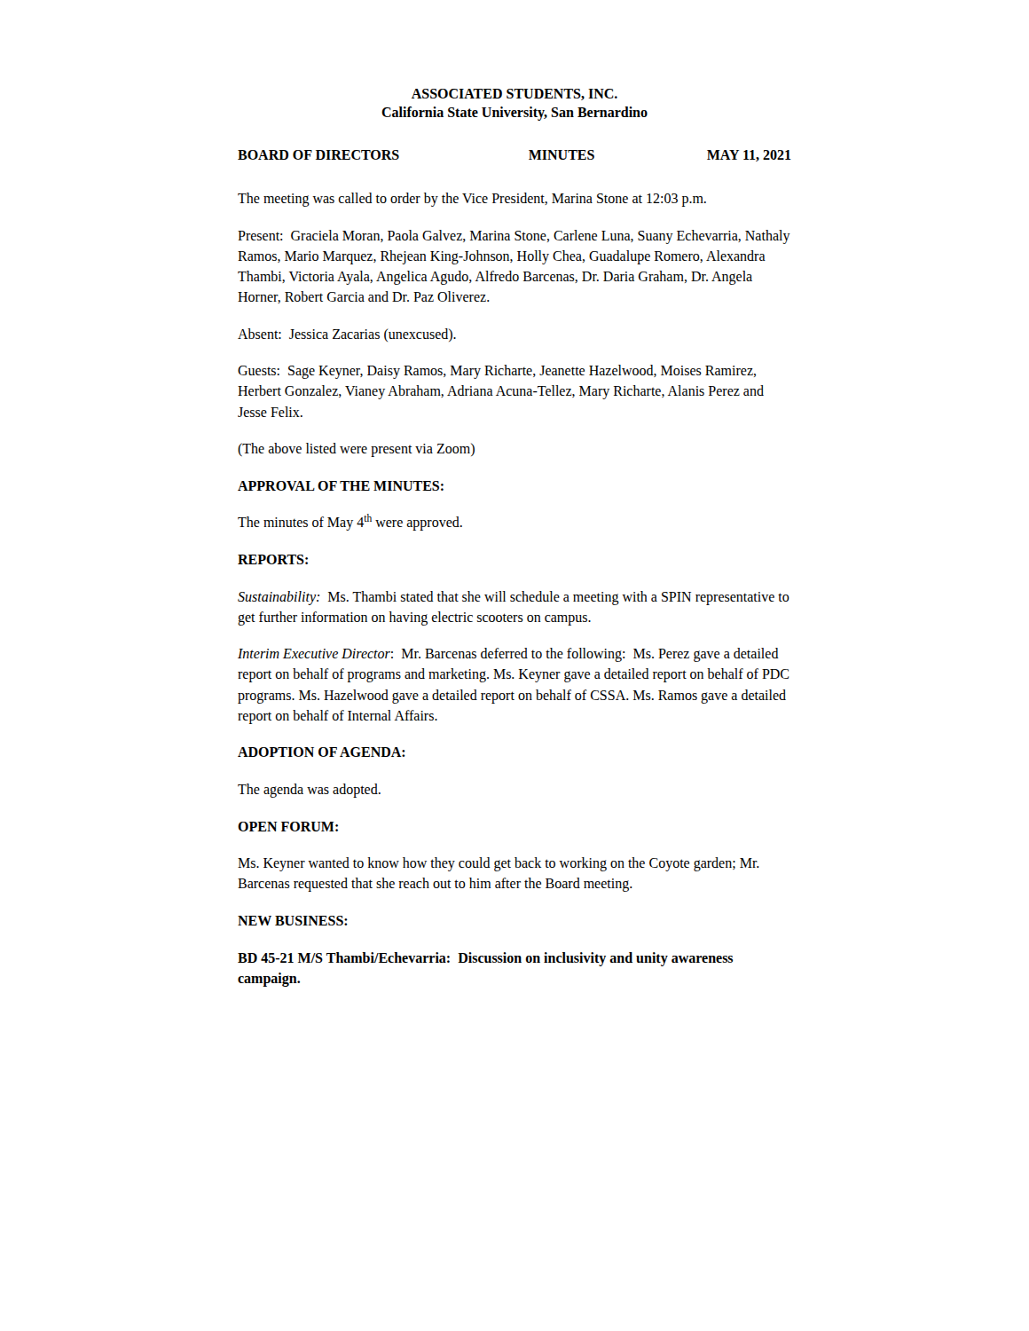ASSOCIATED STUDENTS, INC. California State University, San Bernardino
BOARD OF DIRECTORS MINUTES MAY 11, 2021
The meeting was called to order by the Vice President, Marina Stone at 12:03 p.m.
Present: Graciela Moran, Paola Galvez, Marina Stone, Carlene Luna, Suany Echevarria, Nathaly Ramos, Mario Marquez, Rhejean King-Johnson, Holly Chea, Guadalupe Romero, Alexandra Thambi, Victoria Ayala, Angelica Agudo, Alfredo Barcenas, Dr. Daria Graham, Dr. Angela Horner, Robert Garcia and Dr. Paz Oliverez.
Absent: Jessica Zacarias (unexcused).
Guests: Sage Keyner, Daisy Ramos, Mary Richarte, Jeanette Hazelwood, Moises Ramirez, Herbert Gonzalez, Vianey Abraham, Adriana Acuna-Tellez, Mary Richarte, Alanis Perez and Jesse Felix.
(The above listed were present via Zoom)
Approval of the Minutes:
The minutes of May 4th were approved.
Reports:
Sustainability: Ms. Thambi stated that she will schedule a meeting with a SPIN representative to get further information on having electric scooters on campus.
Interim Executive Director: Mr. Barcenas deferred to the following: Ms. Perez gave a detailed report on behalf of programs and marketing. Ms. Keyner gave a detailed report on behalf of PDC programs. Ms. Hazelwood gave a detailed report on behalf of CSSA. Ms. Ramos gave a detailed report on behalf of Internal Affairs.
Adoption of Agenda:
The agenda was adopted.
Open Forum:
Ms. Keyner wanted to know how they could get back to working on the Coyote garden; Mr. Barcenas requested that she reach out to him after the Board meeting.
New Business:
BD 45-21 M/S Thambi/Echevarria: Discussion on inclusivity and unity awareness campaign.